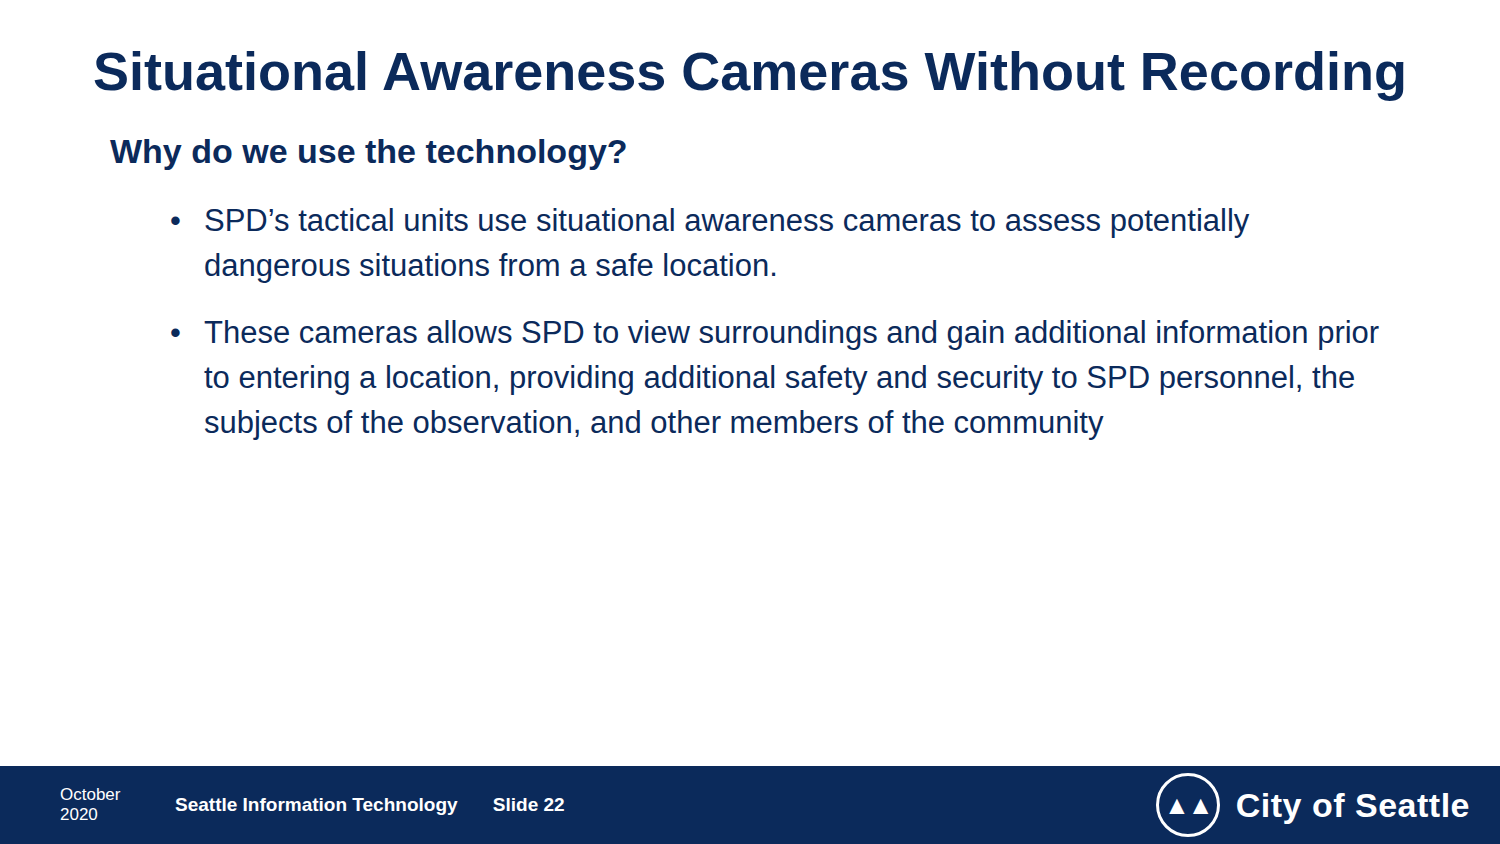Situational Awareness Cameras Without Recording
Why do we use the technology?
SPD’s tactical units use situational awareness cameras to assess potentially dangerous situations from a safe location.
These cameras allows SPD to view surroundings and gain additional information prior to entering a location, providing additional safety and security to SPD personnel, the subjects of the observation, and other members of the community
October
2020
Seattle Information Technology Slide 22
▲▲
City of Seattle